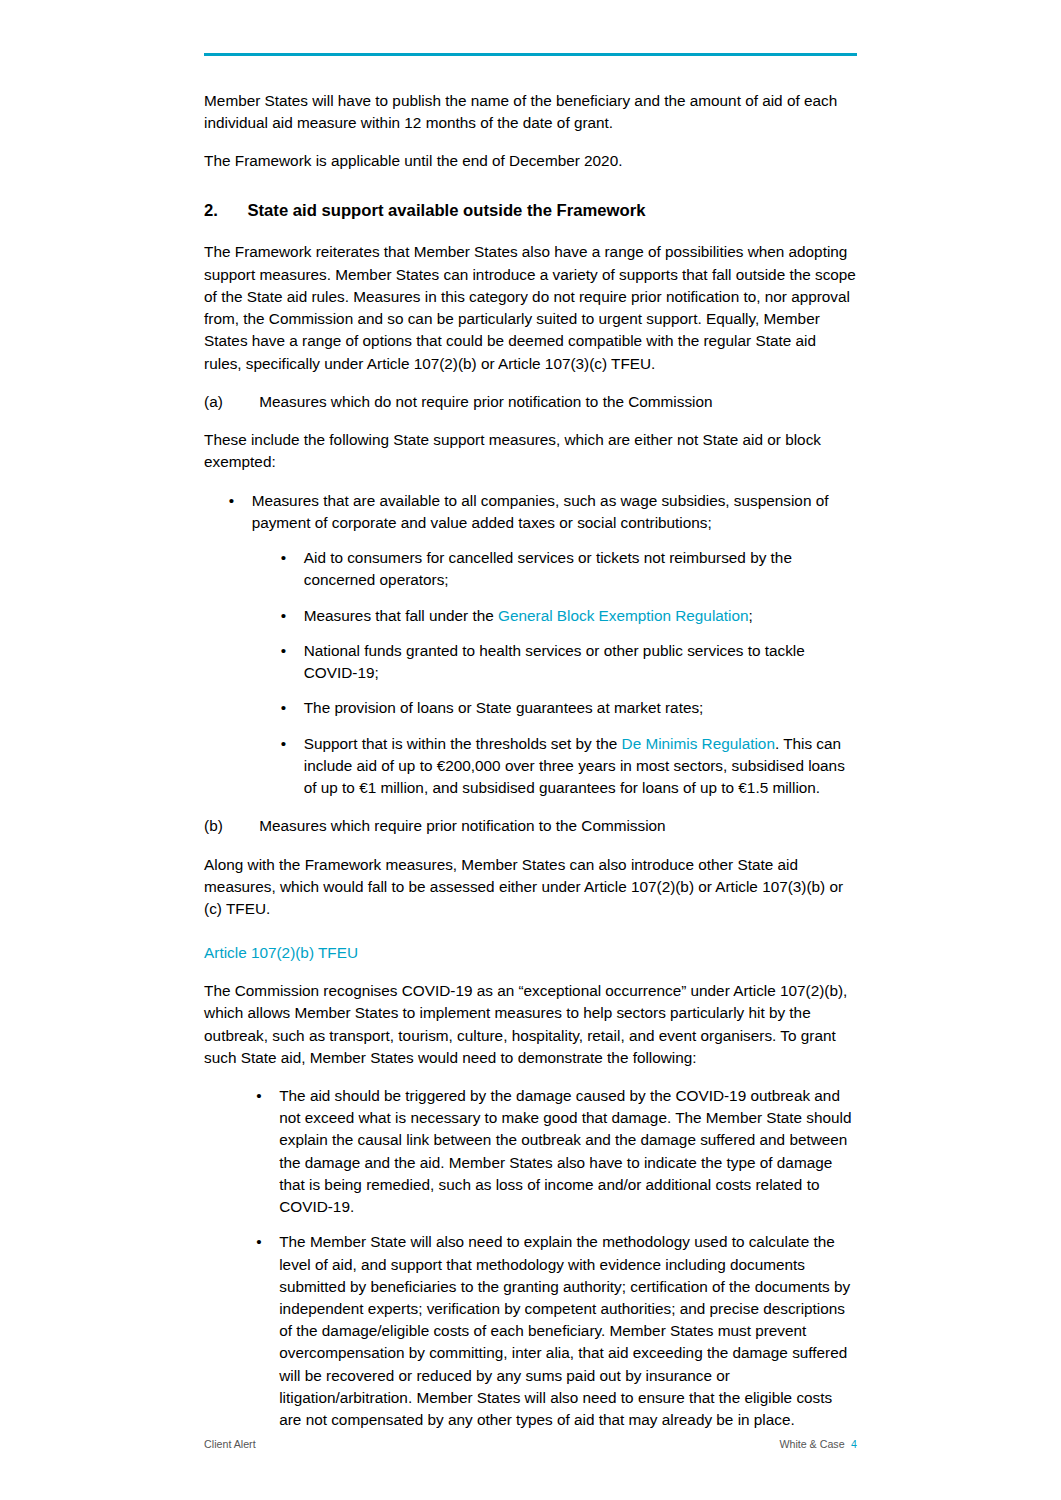Member States will have to publish the name of the beneficiary and the amount of aid of each individual aid measure within 12 months of the date of grant.
The Framework is applicable until the end of December 2020.
2. State aid support available outside the Framework
The Framework reiterates that Member States also have a range of possibilities when adopting support measures. Member States can introduce a variety of supports that fall outside the scope of the State aid rules. Measures in this category do not require prior notification to, nor approval from, the Commission and so can be particularly suited to urgent support. Equally, Member States have a range of options that could be deemed compatible with the regular State aid rules, specifically under Article 107(2)(b) or Article 107(3)(c) TFEU.
(a) Measures which do not require prior notification to the Commission
These include the following State support measures, which are either not State aid or block exempted:
Measures that are available to all companies, such as wage subsidies, suspension of payment of corporate and value added taxes or social contributions;
Aid to consumers for cancelled services or tickets not reimbursed by the concerned operators;
Measures that fall under the General Block Exemption Regulation;
National funds granted to health services or other public services to tackle COVID-19;
The provision of loans or State guarantees at market rates;
Support that is within the thresholds set by the De Minimis Regulation. This can include aid of up to €200,000 over three years in most sectors, subsidised loans of up to €1 million, and subsidised guarantees for loans of up to €1.5 million.
(b) Measures which require prior notification to the Commission
Along with the Framework measures, Member States can also introduce other State aid measures, which would fall to be assessed either under Article 107(2)(b) or Article 107(3)(b) or (c) TFEU.
Article 107(2)(b) TFEU
The Commission recognises COVID-19 as an “exceptional occurrence” under Article 107(2)(b), which allows Member States to implement measures to help sectors particularly hit by the outbreak, such as transport, tourism, culture, hospitality, retail, and event organisers. To grant such State aid, Member States would need to demonstrate the following:
The aid should be triggered by the damage caused by the COVID-19 outbreak and not exceed what is necessary to make good that damage. The Member State should explain the causal link between the outbreak and the damage suffered and between the damage and the aid. Member States also have to indicate the type of damage that is being remedied, such as loss of income and/or additional costs related to COVID-19.
The Member State will also need to explain the methodology used to calculate the level of aid, and support that methodology with evidence including documents submitted by beneficiaries to the granting authority; certification of the documents by independent experts; verification by competent authorities; and precise descriptions of the damage/eligible costs of each beneficiary. Member States must prevent overcompensation by committing, inter alia, that aid exceeding the damage suffered will be recovered or reduced by any sums paid out by insurance or litigation/arbitration. Member States will also need to ensure that the eligible costs are not compensated by any other types of aid that may already be in place.
Client Alert
White & Case4